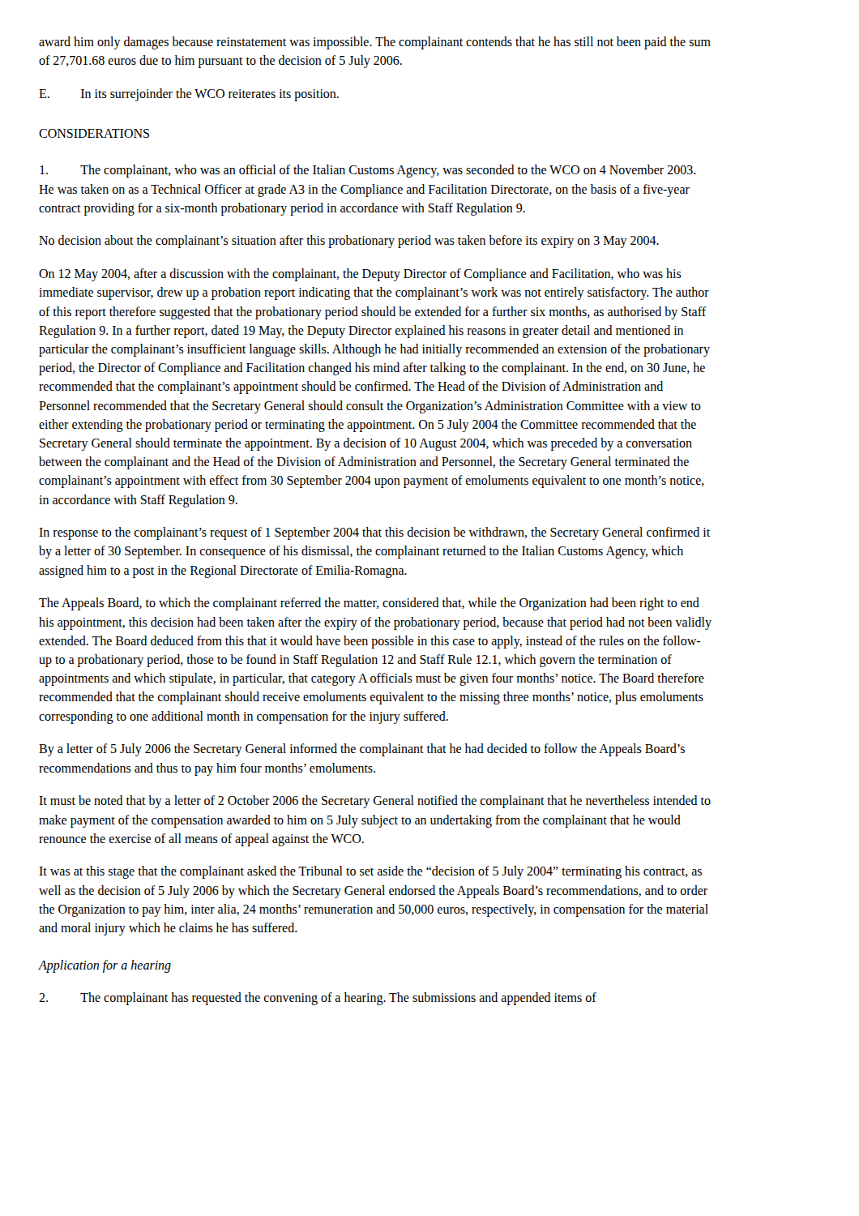award him only damages because reinstatement was impossible. The complainant contends that he has still not been paid the sum of 27,701.68 euros due to him pursuant to the decision of 5 July 2006.
E. In its surrejoinder the WCO reiterates its position.
CONSIDERATIONS
1. The complainant, who was an official of the Italian Customs Agency, was seconded to the WCO on 4 November 2003. He was taken on as a Technical Officer at grade A3 in the Compliance and Facilitation Directorate, on the basis of a five-year contract providing for a six-month probationary period in accordance with Staff Regulation 9.
No decision about the complainant’s situation after this probationary period was taken before its expiry on 3 May 2004.
On 12 May 2004, after a discussion with the complainant, the Deputy Director of Compliance and Facilitation, who was his immediate supervisor, drew up a probation report indicating that the complainant’s work was not entirely satisfactory. The author of this report therefore suggested that the probationary period should be extended for a further six months, as authorised by Staff Regulation 9. In a further report, dated 19 May, the Deputy Director explained his reasons in greater detail and mentioned in particular the complainant’s insufficient language skills. Although he had initially recommended an extension of the probationary period, the Director of Compliance and Facilitation changed his mind after talking to the complainant. In the end, on 30 June, he recommended that the complainant’s appointment should be confirmed. The Head of the Division of Administration and Personnel recommended that the Secretary General should consult the Organization’s Administration Committee with a view to either extending the probationary period or terminating the appointment. On 5 July 2004 the Committee recommended that the Secretary General should terminate the appointment. By a decision of 10 August 2004, which was preceded by a conversation between the complainant and the Head of the Division of Administration and Personnel, the Secretary General terminated the complainant’s appointment with effect from 30 September 2004 upon payment of emoluments equivalent to one month’s notice, in accordance with Staff Regulation 9.
In response to the complainant’s request of 1 September 2004 that this decision be withdrawn, the Secretary General confirmed it by a letter of 30 September. In consequence of his dismissal, the complainant returned to the Italian Customs Agency, which assigned him to a post in the Regional Directorate of Emilia-Romagna.
The Appeals Board, to which the complainant referred the matter, considered that, while the Organization had been right to end his appointment, this decision had been taken after the expiry of the probationary period, because that period had not been validly extended. The Board deduced from this that it would have been possible in this case to apply, instead of the rules on the follow-up to a probationary period, those to be found in Staff Regulation 12 and Staff Rule 12.1, which govern the termination of appointments and which stipulate, in particular, that category A officials must be given four months’ notice. The Board therefore recommended that the complainant should receive emoluments equivalent to the missing three months’ notice, plus emoluments corresponding to one additional month in compensation for the injury suffered.
By a letter of 5 July 2006 the Secretary General informed the complainant that he had decided to follow the Appeals Board’s recommendations and thus to pay him four months’ emoluments.
It must be noted that by a letter of 2 October 2006 the Secretary General notified the complainant that he nevertheless intended to make payment of the compensation awarded to him on 5 July subject to an undertaking from the complainant that he would renounce the exercise of all means of appeal against the WCO.
It was at this stage that the complainant asked the Tribunal to set aside the “decision of 5 July 2004” terminating his contract, as well as the decision of 5 July 2006 by which the Secretary General endorsed the Appeals Board’s recommendations, and to order the Organization to pay him, inter alia, 24 months’ remuneration and 50,000 euros, respectively, in compensation for the material and moral injury which he claims he has suffered.
Application for a hearing
2. The complainant has requested the convening of a hearing. The submissions and appended items of